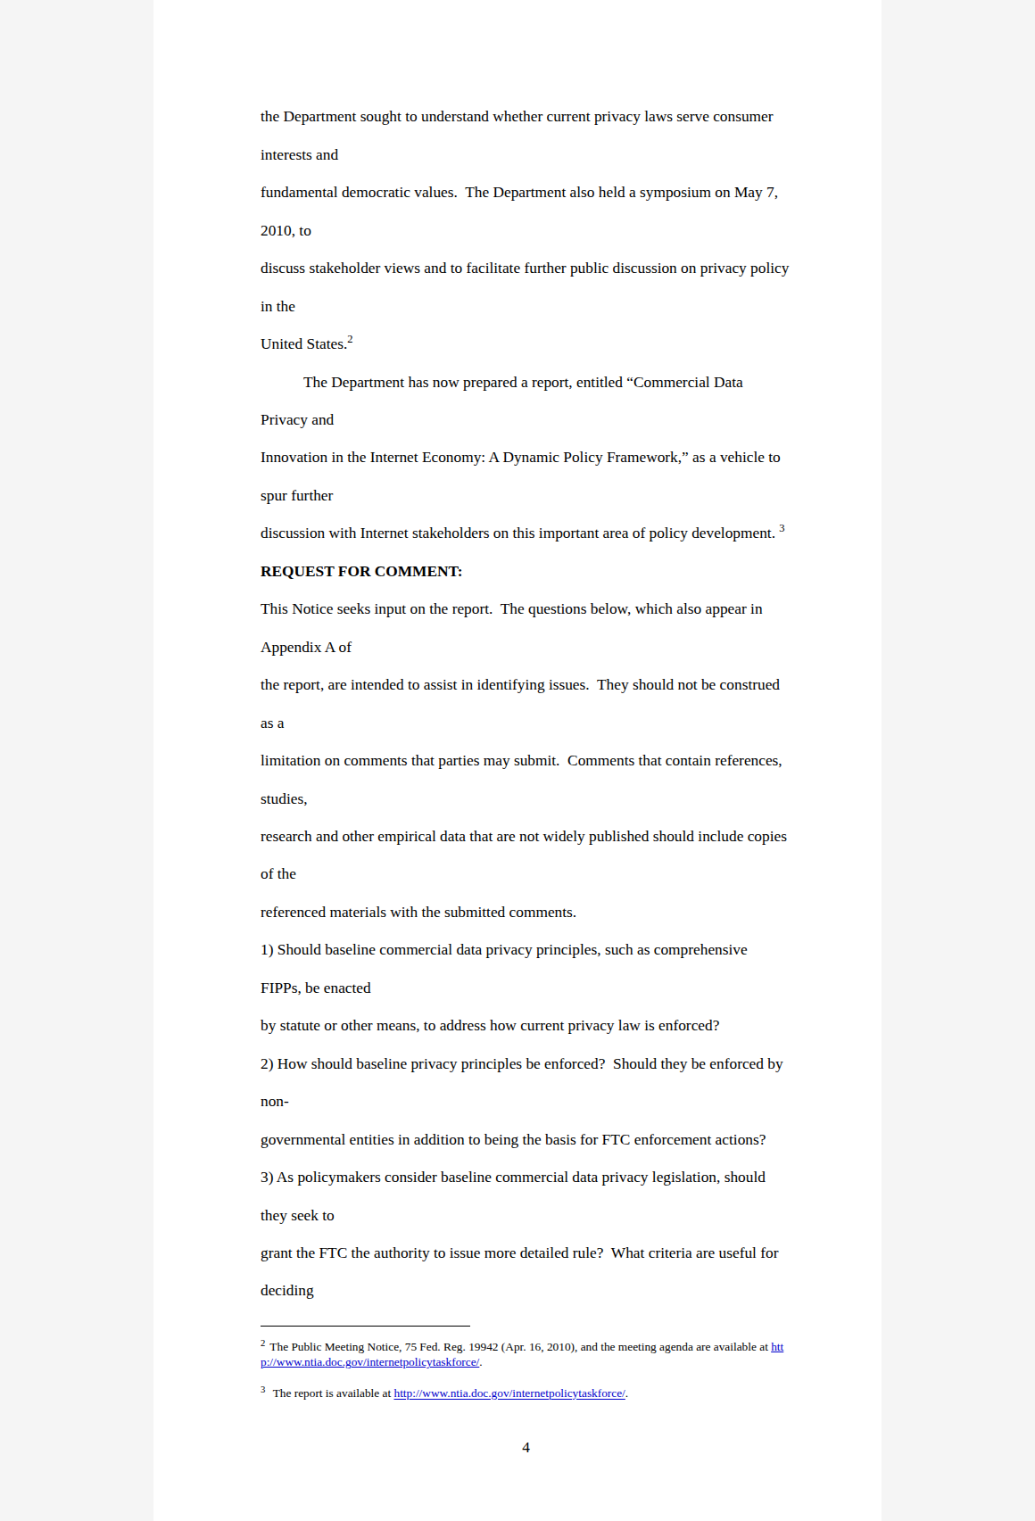the Department sought to understand whether current privacy laws serve consumer interests and
fundamental democratic values. The Department also held a symposium on May 7, 2010, to
discuss stakeholder views and to facilitate further public discussion on privacy policy in the
United States.2
The Department has now prepared a report, entitled “Commercial Data Privacy and
Innovation in the Internet Economy: A Dynamic Policy Framework,” as a vehicle to spur further
discussion with Internet stakeholders on this important area of policy development. 3
REQUEST FOR COMMENT:
This Notice seeks input on the report. The questions below, which also appear in Appendix A of
the report, are intended to assist in identifying issues. They should not be construed as a
limitation on comments that parties may submit. Comments that contain references, studies,
research and other empirical data that are not widely published should include copies of the
referenced materials with the submitted comments.
1) Should baseline commercial data privacy principles, such as comprehensive FIPPs, be enacted
by statute or other means, to address how current privacy law is enforced?
2) How should baseline privacy principles be enforced? Should they be enforced by non-
governmental entities in addition to being the basis for FTC enforcement actions?
3) As policymakers consider baseline commercial data privacy legislation, should they seek to
grant the FTC the authority to issue more detailed rule? What criteria are useful for deciding
2 The Public Meeting Notice, 75 Fed. Reg. 19942 (Apr. 16, 2010), and the meeting agenda are available at http://www.ntia.doc.gov/internetpolicytaskforce/.
3 The report is available at http://www.ntia.doc.gov/internetpolicytaskforce/.
4